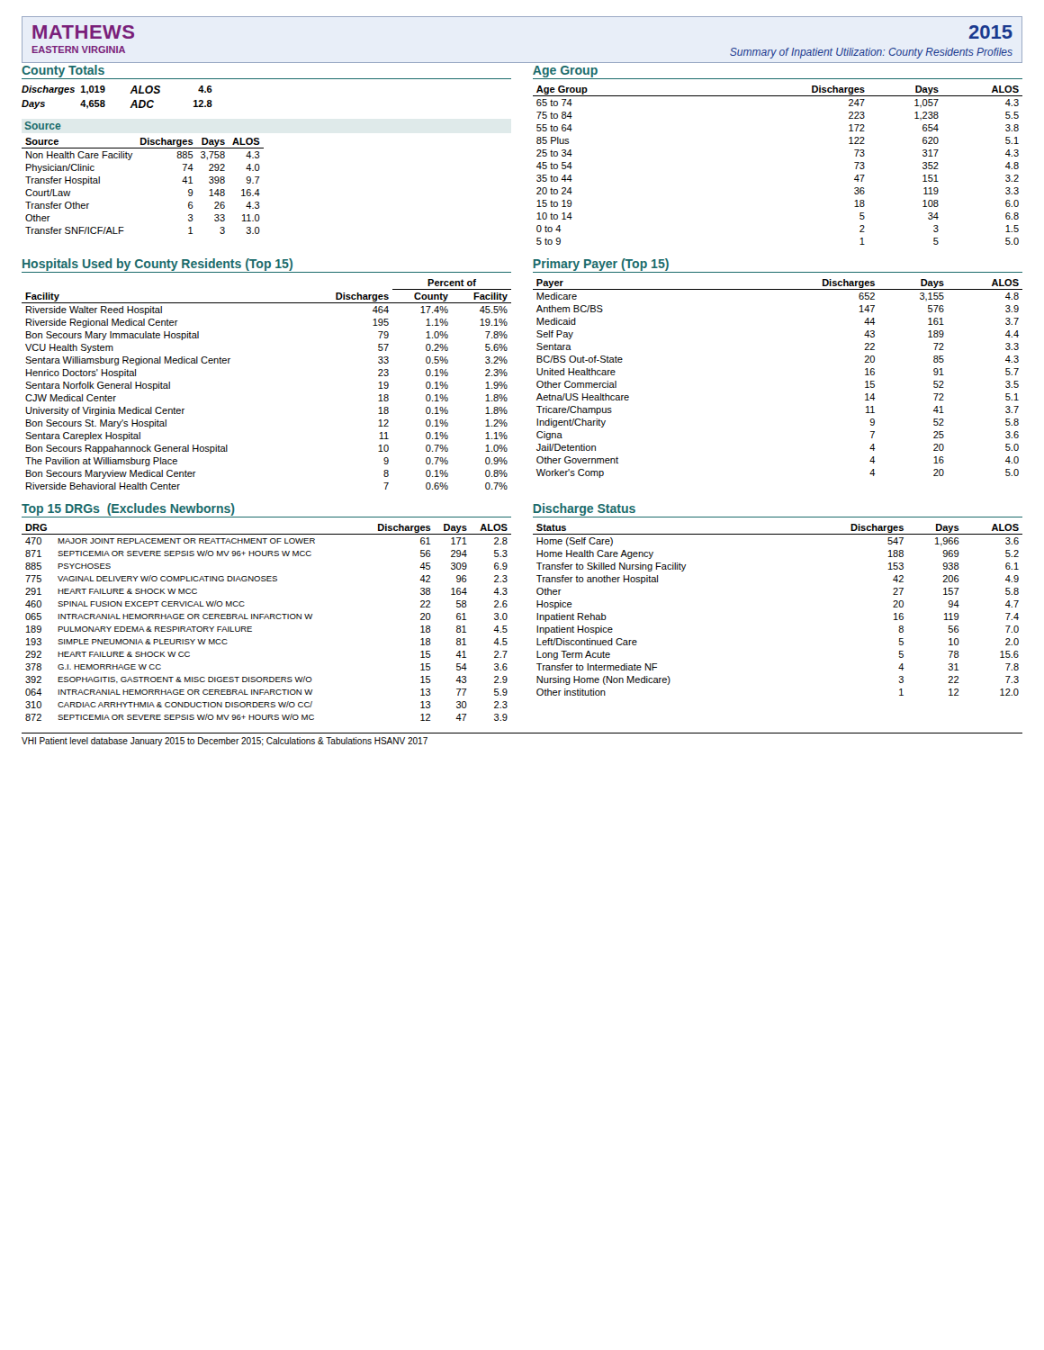MATHEWS
EASTERN VIRGINIA
2015
Summary of Inpatient Utilization: County Residents Profiles
Health Planning Region 5 Planning District 18
| County Totals / Discharges / 1,019 / ALOS / 4.6 / / Days / 4,658 / ADC / 12.8 / Source / Source / Discharges / Days / ALOS / / Non Health Care Facility / 885 / 3,758 / 4.3 / / Physician/Clinic / 74 / 292 / 4.0 / / Transfer Hospital / 41 / 398 / 9.7 / / Court/Law / 9 / 148 / 16.4 / / Transfer Other / 6 / 26 / 4.3 / / Other / 3 / 33 / 11.0 / / Transfer SNF/ICF/ALF / 1 / 3 / 3.0 / | Age Group / Age Group / Discharges / Days / ALOS / / 65 to 74 / 247 / 1,057 / 4.3 / / 75 to 84 / 223 / 1,238 / 5.5 / / 55 to 64 / 172 / 654 / 3.8 / / 85 Plus / 122 / 620 / 5.1 / / 25 to 34 / 73 / 317 / 4.3 / / 45 to 54 / 73 / 352 / 4.8 / / 35 to 44 / 47 / 151 / 3.2 / / 20 to 24 / 36 / 119 / 3.3 / / 15 to 19 / 18 / 108 / 6.0 / / 10 to 14 / 5 / 34 / 6.8 / / 0 to 4 / 2 / 3 / 1.5 / / 5 to 9 / 1 / 5 / 5.0 / |
| Hospitals Used by County Residents (Top 15) / / / Percent of / / Facility / Discharges / County / Facility / / Riverside Walter Reed Hospital / 464 / 17.4% / 45.5% / / Riverside Regional Medical Center / 195 / 1.1% / 19.1% / / Bon Secours Mary Immaculate Hospital / 79 / 1.0% / 7.8% / / VCU Health System / 57 / 0.2% / 5.6% / / Sentara Williamsburg Regional Medical Center / 33 / 0.5% / 3.2% / / Henrico Doctors' Hospital / 23 / 0.1% / 2.3% / / Sentara Norfolk General Hospital / 19 / 0.1% / 1.9% / / CJW Medical Center / 18 / 0.1% / 1.8% / / University of Virginia Medical Center / 18 / 0.1% / 1.8% / / Bon Secours St. Mary's Hospital / 12 / 0.1% / 1.2% / / Sentara Careplex Hospital / 11 / 0.1% / 1.1% / / Bon Secours Rappahannock General Hospital / 10 / 0.7% / 1.0% / / The Pavilion at Williamsburg Place / 9 / 0.7% / 0.9% / / Bon Secours Maryview Medical Center / 8 / 0.1% / 0.8% / / Riverside Behavioral Health Center / 7 / 0.6% / 0.7% / | Primary Payer (Top 15) / Payer / Discharges / Days / ALOS / / Medicare / 652 / 3,155 / 4.8 / / Anthem BC/BS / 147 / 576 / 3.9 / / Medicaid / 44 / 161 / 3.7 / / Self Pay / 43 / 189 / 4.4 / / Sentara / 22 / 72 / 3.3 / / BC/BS Out-of-State / 20 / 85 / 4.3 / / United Healthcare / 16 / 91 / 5.7 / / Other Commercial / 15 / 52 / 3.5 / / Aetna/US Healthcare / 14 / 72 / 5.1 / / Tricare/Champus / 11 / 41 / 3.7 / / Indigent/Charity / 9 / 52 / 5.8 / / Cigna / 7 / 25 / 3.6 / / Jail/Detention / 4 / 20 / 5.0 / / Other Government / 4 / 16 / 4.0 / / Worker's Comp / 4 / 20 / 5.0 / |
| Top 15 DRGs (Excludes Newborns) / DRG / / Discharges / Days / ALOS / / 470 / MAJOR JOINT REPLACEMENT OR REATTACHMENT OF LOWER / 61 / 171 / 2.8 / / 871 / SEPTICEMIA OR SEVERE SEPSIS W/O MV 96+ HOURS W MCC / 56 / 294 / 5.3 / / 885 / PSYCHOSES / 45 / 309 / 6.9 / / 775 / VAGINAL DELIVERY W/O COMPLICATING DIAGNOSES / 42 / 96 / 2.3 / / 291 / HEART FAILURE & SHOCK W MCC / 38 / 164 / 4.3 / / 460 / SPINAL FUSION EXCEPT CERVICAL W/O MCC / 22 / 58 / 2.6 / / 065 / INTRACRANIAL HEMORRHAGE OR CEREBRAL INFARCTION W / 20 / 61 / 3.0 / / 189 / PULMONARY EDEMA & RESPIRATORY FAILURE / 18 / 81 / 4.5 / / 193 / SIMPLE PNEUMONIA & PLEURISY W MCC / 18 / 81 / 4.5 / / 292 / HEART FAILURE & SHOCK W CC / 15 / 41 / 2.7 / / 378 / G.I. HEMORRHAGE W CC / 15 / 54 / 3.6 / / 392 / ESOPHAGITIS, GASTROENT & MISC DIGEST DISORDERS W/O / 15 / 43 / 2.9 / / 064 / INTRACRANIAL HEMORRHAGE OR CEREBRAL INFARCTION W / 13 / 77 / 5.9 / / 310 / CARDIAC ARRHYTHMIA & CONDUCTION DISORDERS W/O CC/ / 13 / 30 / 2.3 / / 872 / SEPTICEMIA OR SEVERE SEPSIS W/O MV 96+ HOURS W/O MC / 12 / 47 / 3.9 / | Discharge Status / Status / Discharges / Days / ALOS / / Home (Self Care) / 547 / 1,966 / 3.6 / / Home Health Care Agency / 188 / 969 / 5.2 / / Transfer to Skilled Nursing Facility / 153 / 938 / 6.1 / / Transfer to another Hospital / 42 / 206 / 4.9 / / Other / 27 / 157 / 5.8 / / Hospice / 20 / 94 / 4.7 / / Inpatient Rehab / 16 / 119 / 7.4 / / Inpatient Hospice / 8 / 56 / 7.0 / / Left/Discontinued Care / 5 / 10 / 2.0 / / Long Term Acute / 5 / 78 / 15.6 / / Transfer to Intermediate NF / 4 / 31 / 7.8 / / Nursing Home (Non Medicare) / 3 / 22 / 7.3 / / Other institution / 1 / 12 / 12.0 / |
VHI Patient level database January 2015 to December 2015; Calculations & Tabulations HSANV 2017